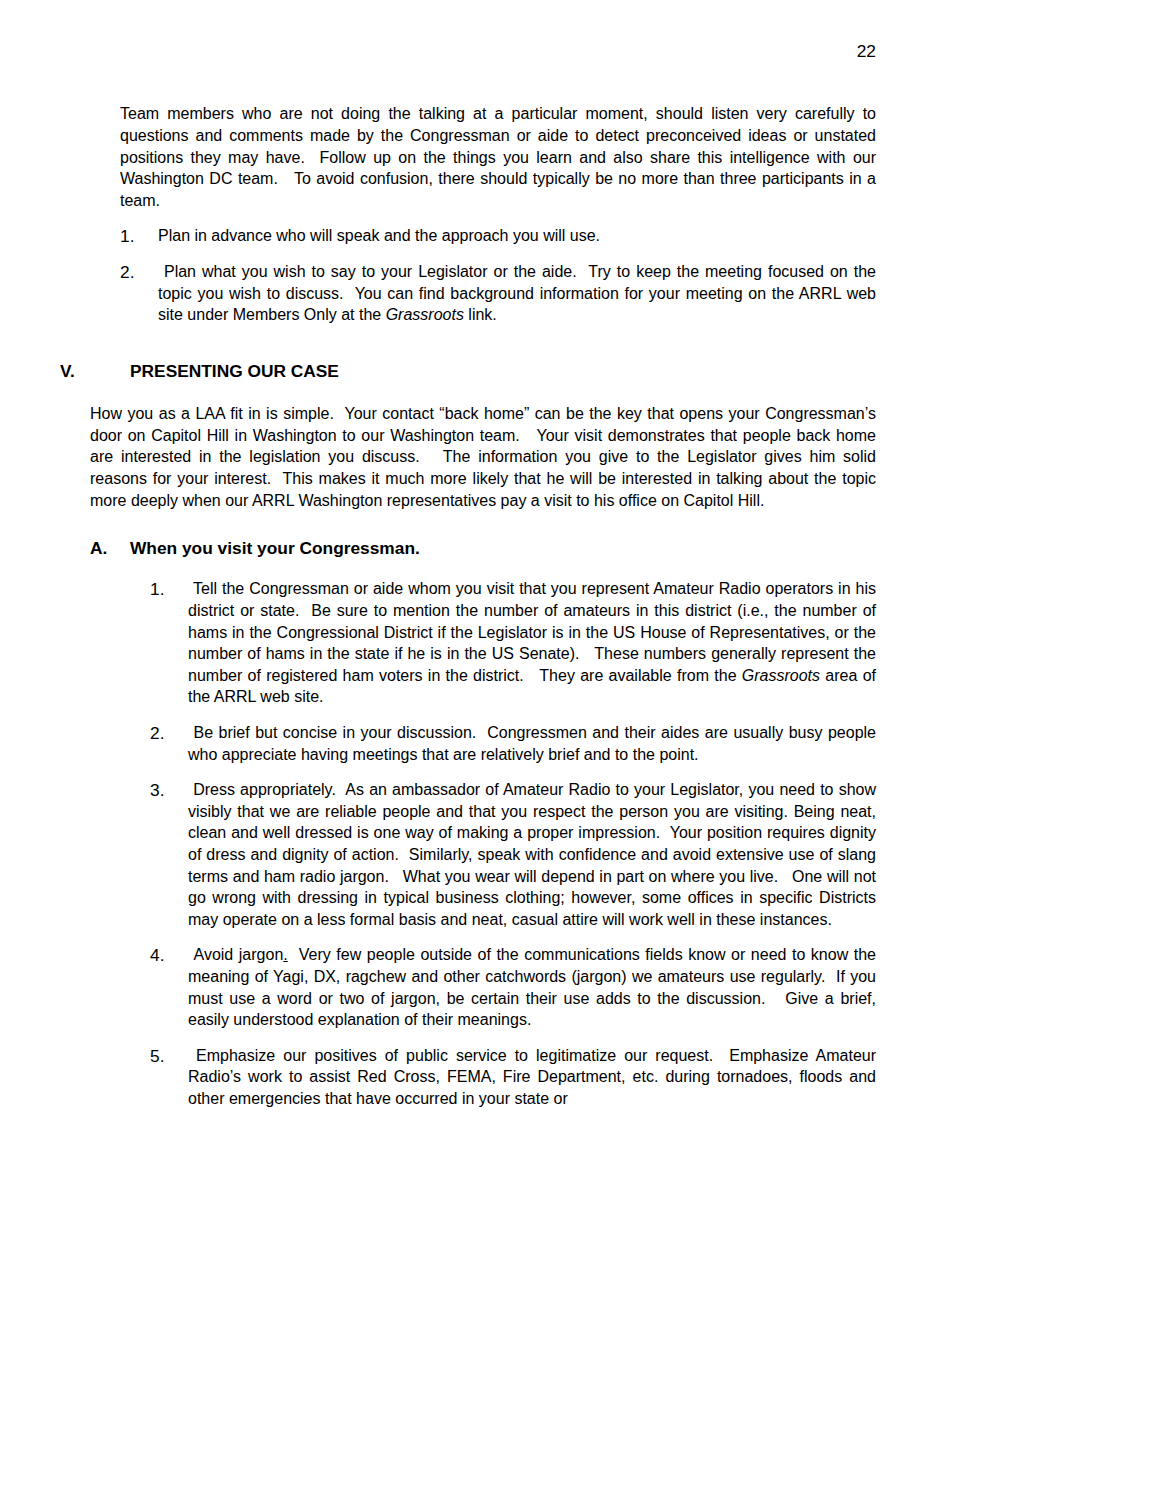22
Team members who are not doing the talking at a particular moment, should listen very carefully to questions and comments made by the Congressman or aide to detect preconceived ideas or unstated positions they may have. Follow up on the things you learn and also share this intelligence with our Washington DC team. To avoid confusion, there should typically be no more than three participants in a team.
1. Plan in advance who will speak and the approach you will use.
2. Plan what you wish to say to your Legislator or the aide. Try to keep the meeting focused on the topic you wish to discuss. You can find background information for your meeting on the ARRL web site under Members Only at the Grassroots link.
V. PRESENTING OUR CASE
How you as a LAA fit in is simple. Your contact “back home” can be the key that opens your Congressman’s door on Capitol Hill in Washington to our Washington team. Your visit demonstrates that people back home are interested in the legislation you discuss. The information you give to the Legislator gives him solid reasons for your interest. This makes it much more likely that he will be interested in talking about the topic more deeply when our ARRL Washington representatives pay a visit to his office on Capitol Hill.
A. When you visit your Congressman.
1. Tell the Congressman or aide whom you visit that you represent Amateur Radio operators in his district or state. Be sure to mention the number of amateurs in this district (i.e., the number of hams in the Congressional District if the Legislator is in the US House of Representatives, or the number of hams in the state if he is in the US Senate). These numbers generally represent the number of registered ham voters in the district. They are available from the Grassroots area of the ARRL web site.
2. Be brief but concise in your discussion. Congressmen and their aides are usually busy people who appreciate having meetings that are relatively brief and to the point.
3. Dress appropriately. As an ambassador of Amateur Radio to your Legislator, you need to show visibly that we are reliable people and that you respect the person you are visiting. Being neat, clean and well dressed is one way of making a proper impression. Your position requires dignity of dress and dignity of action. Similarly, speak with confidence and avoid extensive use of slang terms and ham radio jargon. What you wear will depend in part on where you live. One will not go wrong with dressing in typical business clothing; however, some offices in specific Districts may operate on a less formal basis and neat, casual attire will work well in these instances.
4. Avoid jargon. Very few people outside of the communications fields know or need to know the meaning of Yagi, DX, ragchew and other catchwords (jargon) we amateurs use regularly. If you must use a word or two of jargon, be certain their use adds to the discussion. Give a brief, easily understood explanation of their meanings.
5. Emphasize our positives of public service to legitimatize our request. Emphasize Amateur Radio’s work to assist Red Cross, FEMA, Fire Department, etc. during tornadoes, floods and other emergencies that have occurred in your state or